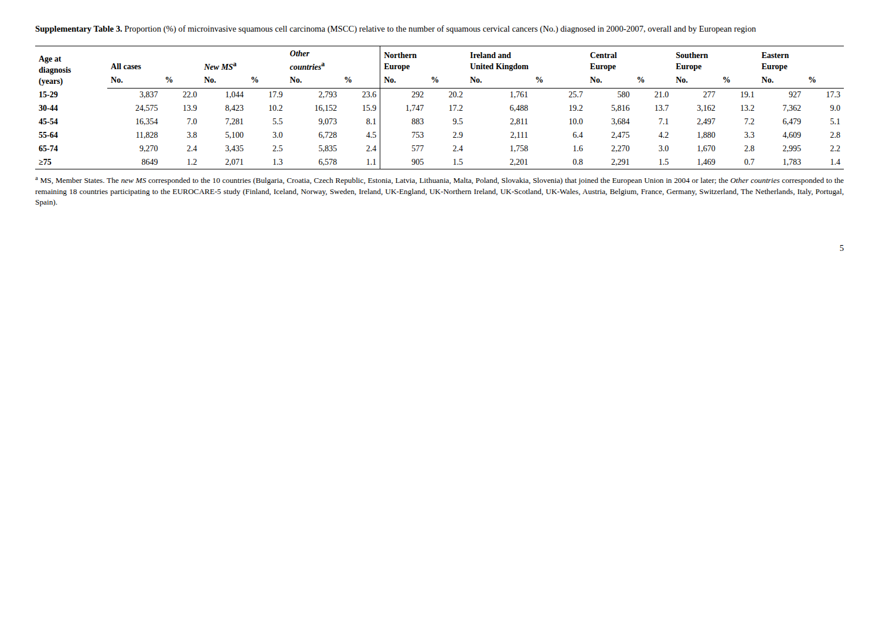Supplementary Table 3. Proportion (%) of microinvasive squamous cell carcinoma (MSCC) relative to the number of squamous cervical cancers (No.) diagnosed in 2000-2007, overall and by European region
| Age at diagnosis (years) | All cases | New MS a | Other countries a | Northern Europe | Ireland and United Kingdom | Central Europe | Southern Europe | Eastern Europe |
| --- | --- | --- | --- | --- | --- | --- | --- | --- |
| No. | % | No. | % | No. | % | No. | % | No. | % | No. | % | No. | % | No. | % |
| 15-29 | 3,837 | 22.0 | 1,044 | 17.9 | 2,793 | 23.6 | 292 | 20.2 | 1,761 | 25.7 | 580 | 21.0 | 277 | 19.1 | 927 | 17.3 |
| 30-44 | 24,575 | 13.9 | 8,423 | 10.2 | 16,152 | 15.9 | 1,747 | 17.2 | 6,488 | 19.2 | 5,816 | 13.7 | 3,162 | 13.2 | 7,362 | 9.0 |
| 45-54 | 16,354 | 7.0 | 7,281 | 5.5 | 9,073 | 8.1 | 883 | 9.5 | 2,811 | 10.0 | 3,684 | 7.1 | 2,497 | 7.2 | 6,479 | 5.1 |
| 55-64 | 11,828 | 3.8 | 5,100 | 3.0 | 6,728 | 4.5 | 753 | 2.9 | 2,111 | 6.4 | 2,475 | 4.2 | 1,880 | 3.3 | 4,609 | 2.8 |
| 65-74 | 9,270 | 2.4 | 3,435 | 2.5 | 5,835 | 2.4 | 577 | 2.4 | 1,758 | 1.6 | 2,270 | 3.0 | 1,670 | 2.8 | 2,995 | 2.2 |
| ≥75 | 8649 | 1.2 | 2,071 | 1.3 | 6,578 | 1.1 | 905 | 1.5 | 2,201 | 0.8 | 2,291 | 1.5 | 1,469 | 0.7 | 1,783 | 1.4 |
a MS, Member States. The new MS corresponded to the 10 countries (Bulgaria, Croatia, Czech Republic, Estonia, Latvia, Lithuania, Malta, Poland, Slovakia, Slovenia) that joined the European Union in 2004 or later; the Other countries corresponded to the remaining 18 countries participating to the EUROCARE-5 study (Finland, Iceland, Norway, Sweden, Ireland, UK-England, UK-Northern Ireland, UK-Scotland, UK-Wales, Austria, Belgium, France, Germany, Switzerland, The Netherlands, Italy, Portugal, Spain).
5